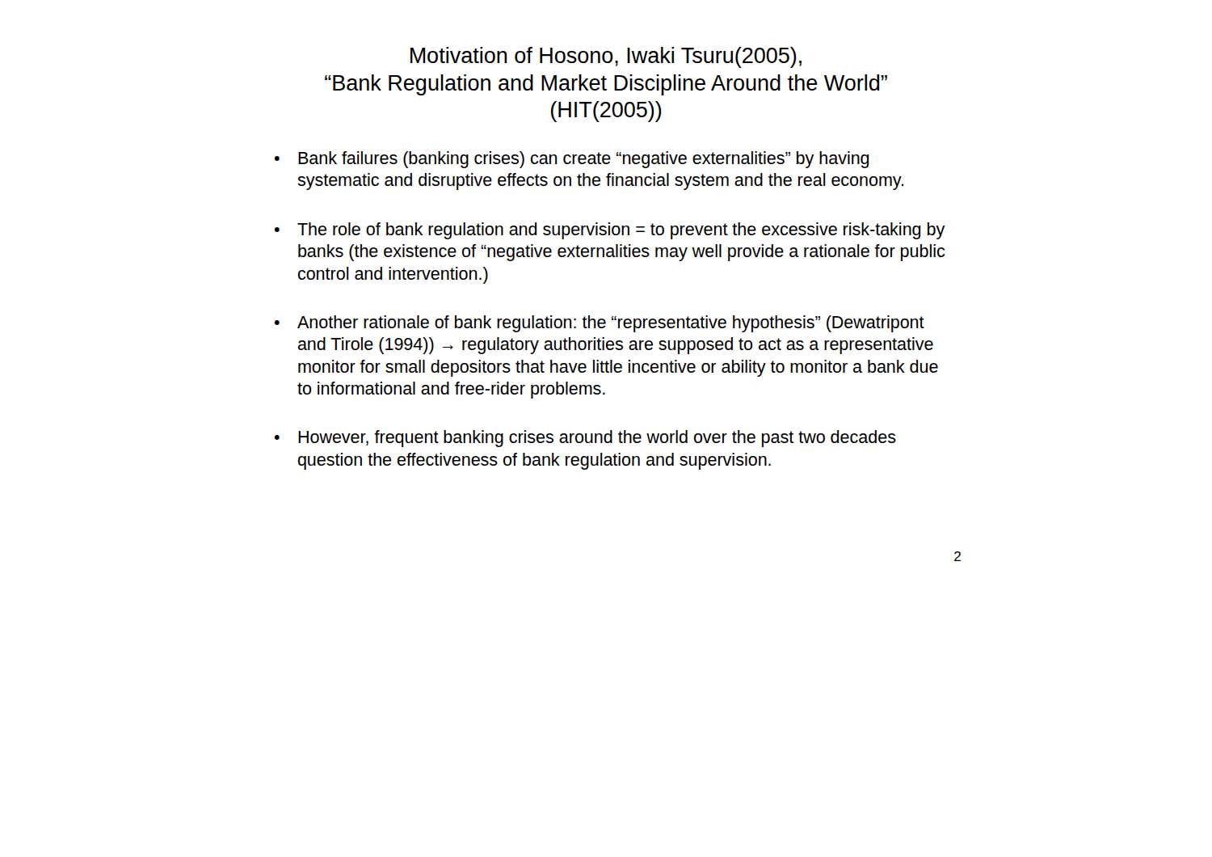Motivation of Hosono, Iwaki Tsuru(2005),
“Bank Regulation and Market Discipline Around the World”
(HIT(2005))
Bank failures (banking crises) can create “negative externalities” by having systematic and disruptive effects on the financial system and the real economy.
The role of bank regulation and supervision = to prevent the excessive risk-taking by banks (the existence of “negative externalities may well provide a rationale for public control and intervention.)
Another rationale of bank regulation: the “representative hypothesis” (Dewatripont and Tirole (1994)) → regulatory authorities are supposed to act as a representative monitor for small depositors that have little incentive or ability to monitor a bank due to informational and free-rider problems.
However, frequent banking crises around the world over the past two decades question the effectiveness of bank regulation and supervision.
2